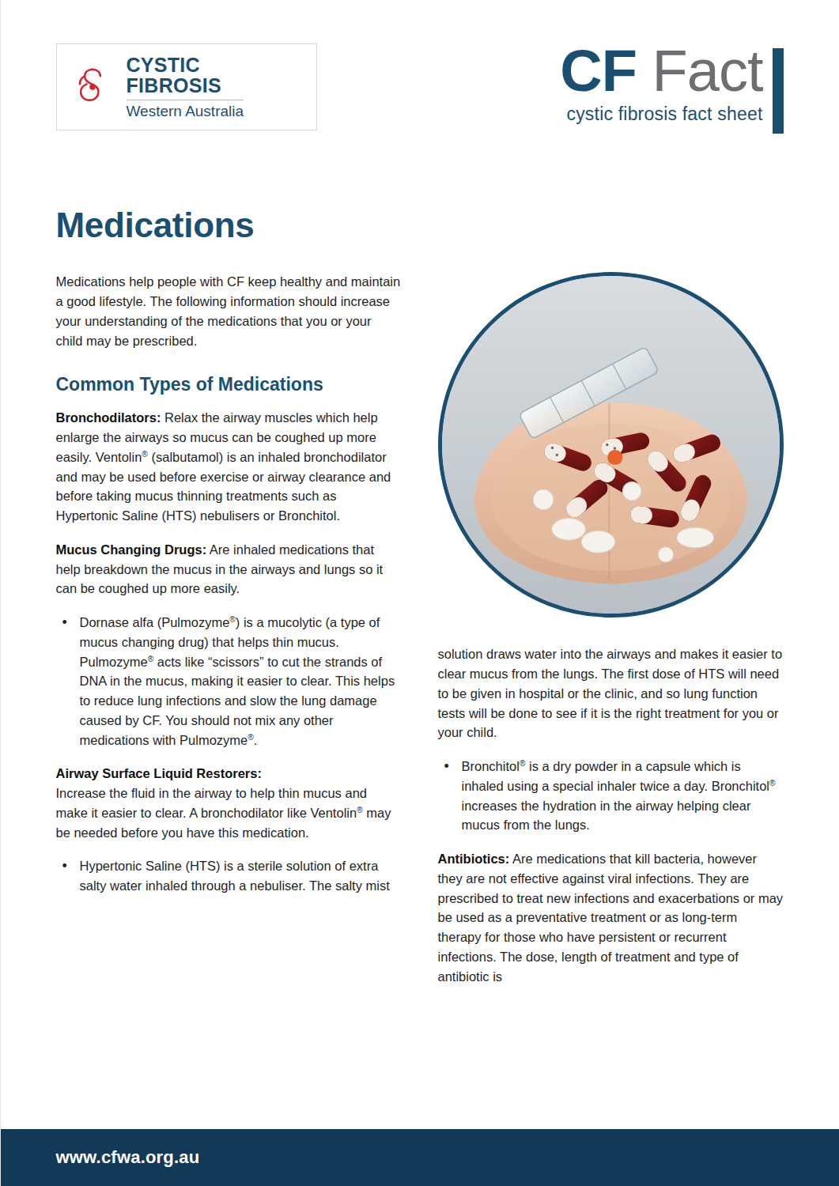Cystic Fibrosis
Western Australia
CF Fact
cystic fibrosis fact sheet
Medications
Medications help people with CF keep healthy and maintain a good lifestyle. The following information should increase your understanding of the medications that you or your child may be prescribed.
Common Types of Medications
Bronchodilators: Relax the airway muscles which help enlarge the airways so mucus can be coughed up more easily. Ventolin® (salbutamol) is an inhaled bronchodilator and may be used before exercise or airway clearance and before taking mucus thinning treatments such as Hypertonic Saline (HTS) nebulisers or Bronchitol.
Mucus Changing Drugs: Are inhaled medications that help breakdown the mucus in the airways and lungs so it can be coughed up more easily.
Dornase alfa (Pulmozyme®) is a mucolytic (a type of mucus changing drug) that helps thin mucus. Pulmozyme® acts like “scissors” to cut the strands of DNA in the mucus, making it easier to clear. This helps to reduce lung infections and slow the lung damage caused by CF. You should not mix any other medications with Pulmozyme®.
Airway Surface Liquid Restorers:
Increase the fluid in the airway to help thin mucus and make it easier to clear. A bronchodilator like Ventolin® may be needed before you have this medication.
Hypertonic Saline (HTS) is a sterile solution of extra salty water inhaled through a nebuliser. The salty mist
solution draws water into the airways and makes it easier to clear mucus from the lungs. The first dose of HTS will need to be given in hospital or the clinic, and so lung function tests will be done to see if it is the right treatment for you or your child.
Bronchitol® is a dry powder in a capsule which is inhaled using a special inhaler twice a day. Bronchitol® increases the hydration in the airway helping clear mucus from the lungs.
Antibiotics: Are medications that kill bacteria, however they are not effective against viral infections. They are prescribed to treat new infections and exacerbations or may be used as a preventative treatment or as long-term therapy for those who have persistent or recurrent infections. The dose, length of treatment and type of antibiotic is
www.cfwa.org.au